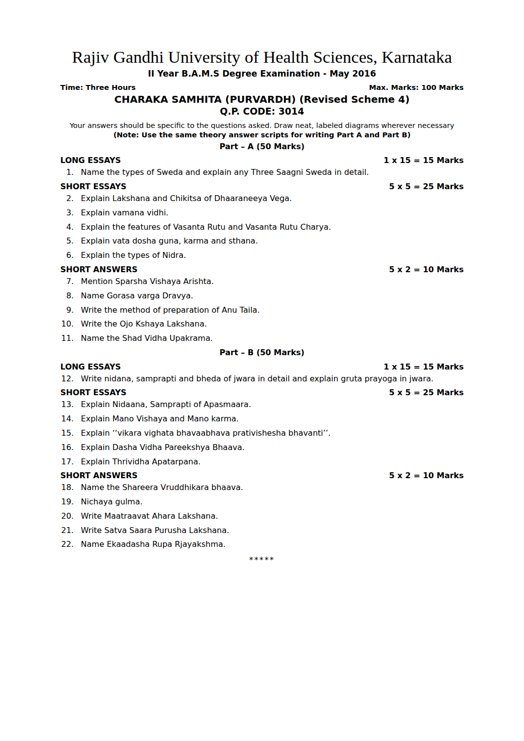Rajiv Gandhi University of Health Sciences, Karnataka
II Year B.A.M.S Degree Examination - May 2016
Time: Three Hours Max. Marks: 100 Marks
CHARAKA SAMHITA (PURVARDH) (Revised Scheme 4)
Q.P. CODE: 3014
Your answers should be specific to the questions asked. Draw neat, labeled diagrams wherever necessary (Note: Use the same theory answer scripts for writing Part A and Part B)
Part – A (50 Marks)
LONG ESSAYS 1 x 15 = 15 Marks
1. Name the types of Sweda and explain any Three Saagni Sweda in detail.
SHORT ESSAYS 5 x 5 = 25 Marks
2. Explain Lakshana and Chikitsa of Dhaaraneeya Vega.
3. Explain vamana vidhi.
4. Explain the features of Vasanta Rutu and Vasanta Rutu Charya.
5. Explain vata dosha guna, karma and sthana.
6. Explain the types of Nidra.
SHORT ANSWERS 5 x 2 = 10 Marks
7. Mention Sparsha Vishaya Arishta.
8. Name Gorasa varga Dravya.
9. Write the method of preparation of Anu Taila.
10. Write the Ojo Kshaya Lakshana.
11. Name the Shad Vidha Upakrama.
Part – B (50 Marks)
LONG ESSAYS 1 x 15 = 15 Marks
12. Write nidana, samprapti and bheda of jwara in detail and explain gruta prayoga in jwara.
SHORT ESSAYS 5 x 5 = 25 Marks
13. Explain Nidaana, Samprapti of Apasmaara.
14. Explain Mano Vishaya and Mano karma.
15. Explain ‘‘vikara vighata bhavaabhava prativishesha bhavanti’’.
16. Explain Dasha Vidha Pareekshya Bhaava.
17. Explain Thrividha Apatarpana.
SHORT ANSWERS 5 x 2 = 10 Marks
18. Name the Shareera Vruddhikara bhaava.
19. Nichaya gulma.
20. Write Maatraavat Ahara Lakshana.
21. Write Satva Saara Purusha Lakshana.
22. Name Ekaadasha Rupa Rjayakshma.
*****